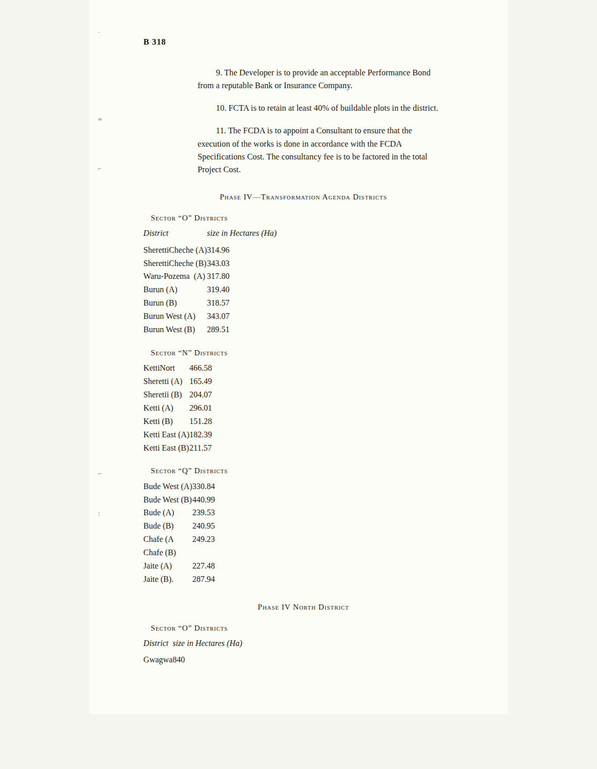. ≈ ⌐ ⌐ :
B 318
9. The Developer is to provide an acceptable Performance Bond from a reputable Bank or Insurance Company.
10. FCTA is to retain at least 40% of buildable plots in the district.
11. The FCDA is to appoint a Consultant to ensure that the execution of the works is done in accordance with the FCDA Specifications Cost. The consultancy fee is to be factored in the total Project Cost.
Phase IV—Transformation Agenda Districts
Sector “O” Districts
| District | size in Hectares (Ha) |
| SherettiCheche (A) | 314.96 |
| SherettiCheche (B) | 343.03 |
| Waru-Pozema (A) | 317.80 |
| Burun (A) | 319.40 |
| Burun (B) | 318.57 |
| Burun West (A) | 343.07 |
| Burun West (B) | 289.51 |
Sector “N” Districts
| KettiNort | 466.58 |
| Sheretti (A) | 165.49 |
| Sheretii (B) | 204.07 |
| Ketti (A) | 296.01 |
| Ketti (B) | 151.28 |
| Ketti East (A) | 182.39 |
| Ketti East (B) | 211.57 |
Sector “Q” Districts
| Bude West (A) | 330.84 |
| Bude West (B) | 440.99 |
| Bude (A) | 239.53 |
| Bude (B) | 240.95 |
| Chafe (A | 249.23 |
| Chafe (B) | |
| Jaite (A) | 227.48 |
| Jaite (B). | 287.94 |
Phase IV North District
Sector “O” Districts
| District | size in Hectares (Ha) |
| Gwagwa | 840 |